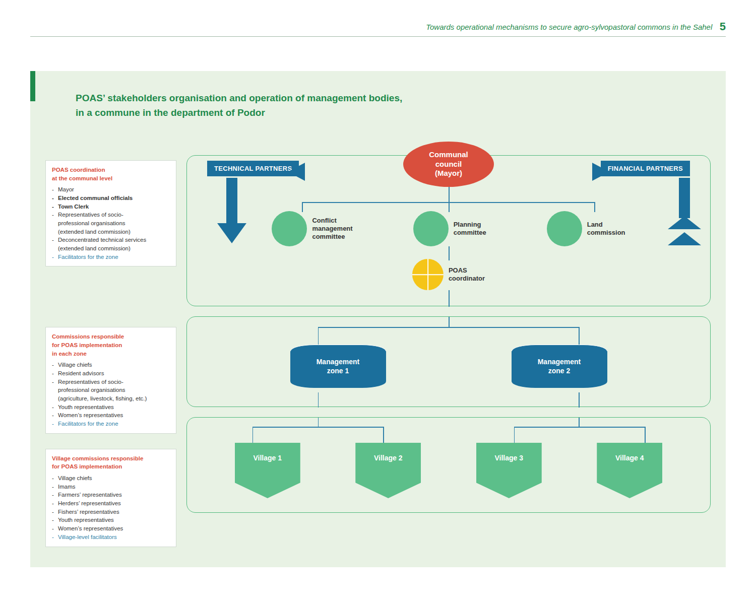Towards operational mechanisms to secure agro-sylvopastoral commons in the Sahel 5
POAS’ stakeholders organisation and operation of management bodies,
in a commune in the department of Podor
POAS coordination
at the communal level
Mayor
Elected communal officials
Town Clerk
Representatives of socio-professional organisations(extended land commission)
Deconcentrated technical services(extended land commission)
Facilitators for the zone
Commissions responsible
for POAS implementation
in each zone
Village chiefs
Resident advisors
Representatives of socio-professional organisations(agriculture, livestock, fishing, etc.)
Youth representatives
Women’s representatives
Facilitators for the zone
Village commissions responsible
for POAS implementation
Village chiefs
Imams
Farmers’ representatives
Herders’ representatives
Fishers’ representatives
Youth representatives
Women’s representatives
Village-level facilitators
Communal
council
(Mayor)
TECHNICAL PARTNERS
FINANCIAL PARTNERS
Conflict
management
committee
Planning
committee
Land
commission
POAS
coordinator
Management
zone 1
Management
zone 2
Village 1
Village 2
Village 3
Village 4